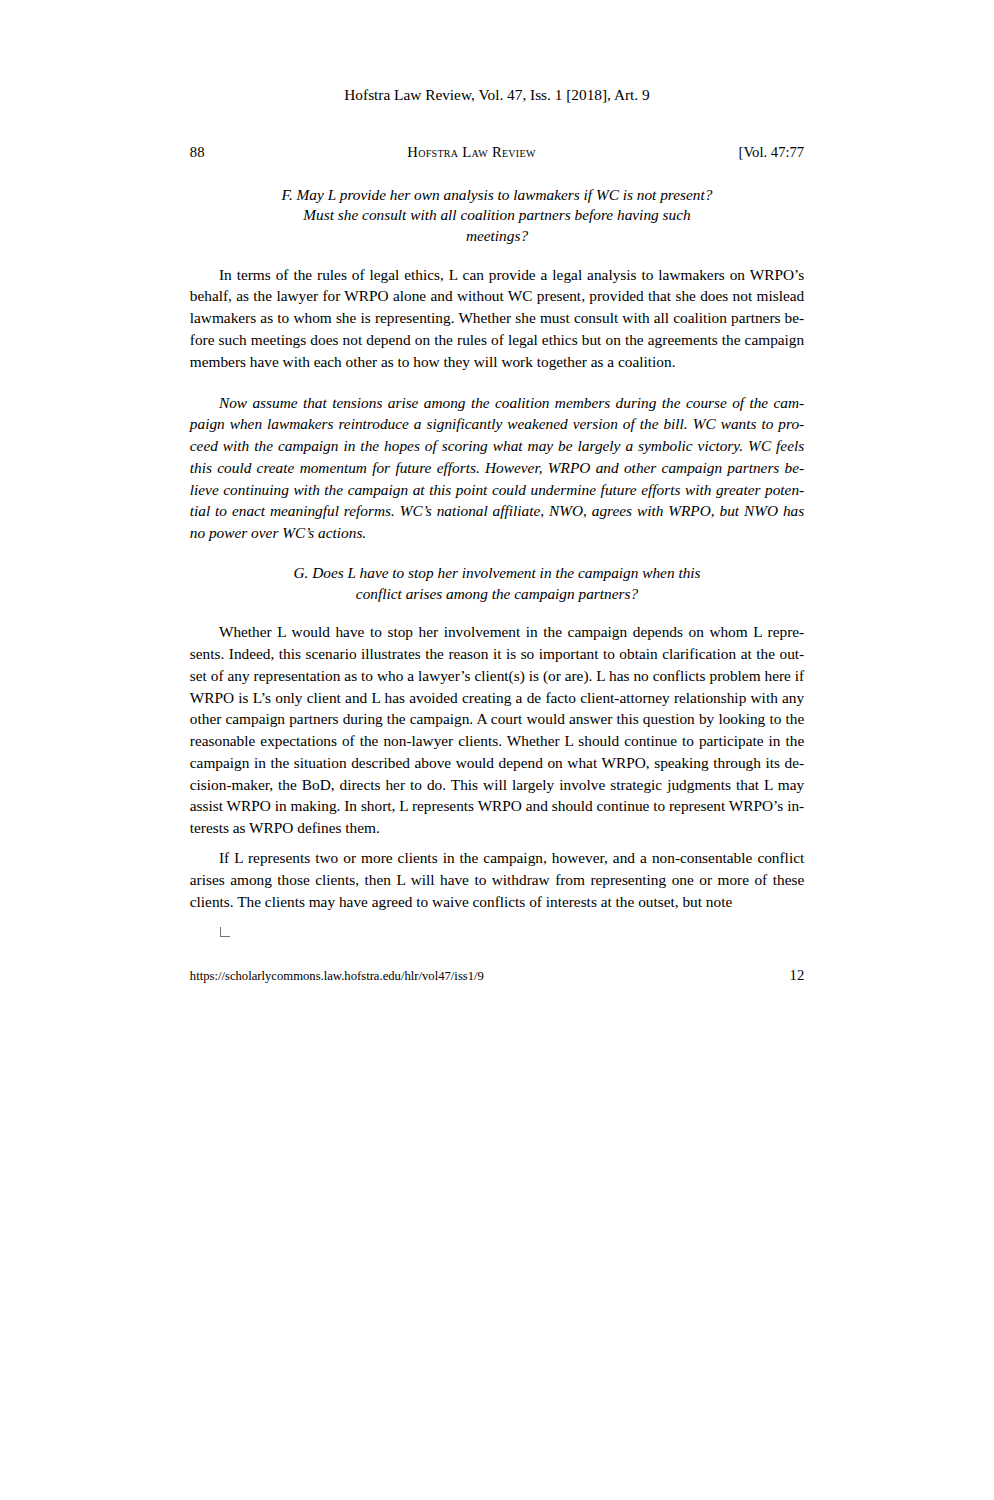Hofstra Law Review, Vol. 47, Iss. 1 [2018], Art. 9
88 Hofstra Law Review [Vol. 47:77
F. May L provide her own analysis to lawmakers if WC is not present?
Must she consult with all coalition partners before having such
meetings?
In terms of the rules of legal ethics, L can provide a legal analysis to lawmakers on WRPO’s behalf, as the lawyer for WRPO alone and without WC present, provided that she does not mislead lawmakers as to whom she is representing. Whether she must consult with all coalition partners before such meetings does not depend on the rules of legal ethics but on the agreements the campaign members have with each other as to how they will work together as a coalition.
Now assume that tensions arise among the coalition members during the course of the campaign when lawmakers reintroduce a significantly weakened version of the bill. WC wants to proceed with the campaign in the hopes of scoring what may be largely a symbolic victory. WC feels this could create momentum for future efforts. However, WRPO and other campaign partners believe continuing with the campaign at this point could undermine future efforts with greater potential to enact meaningful reforms. WC’s national affiliate, NWO, agrees with WRPO, but NWO has no power over WC’s actions.
G. Does L have to stop her involvement in the campaign when this
conflict arises among the campaign partners?
Whether L would have to stop her involvement in the campaign depends on whom L represents. Indeed, this scenario illustrates the reason it is so important to obtain clarification at the outset of any representation as to who a lawyer’s client(s) is (or are). L has no conflicts problem here if WRPO is L’s only client and L has avoided creating a de facto client-attorney relationship with any other campaign partners during the campaign. A court would answer this question by looking to the reasonable expectations of the non-lawyer clients. Whether L should continue to participate in the campaign in the situation described above would depend on what WRPO, speaking through its decision-maker, the BoD, directs her to do. This will largely involve strategic judgments that L may assist WRPO in making. In short, L represents WRPO and should continue to represent WRPO’s interests as WRPO defines them.
If L represents two or more clients in the campaign, however, and a non-consentable conflict arises among those clients, then L will have to withdraw from representing one or more of these clients. The clients may have agreed to waive conflicts of interests at the outset, but note
https://scholarlycommons.law.hofstra.edu/hlr/vol47/iss1/9 12